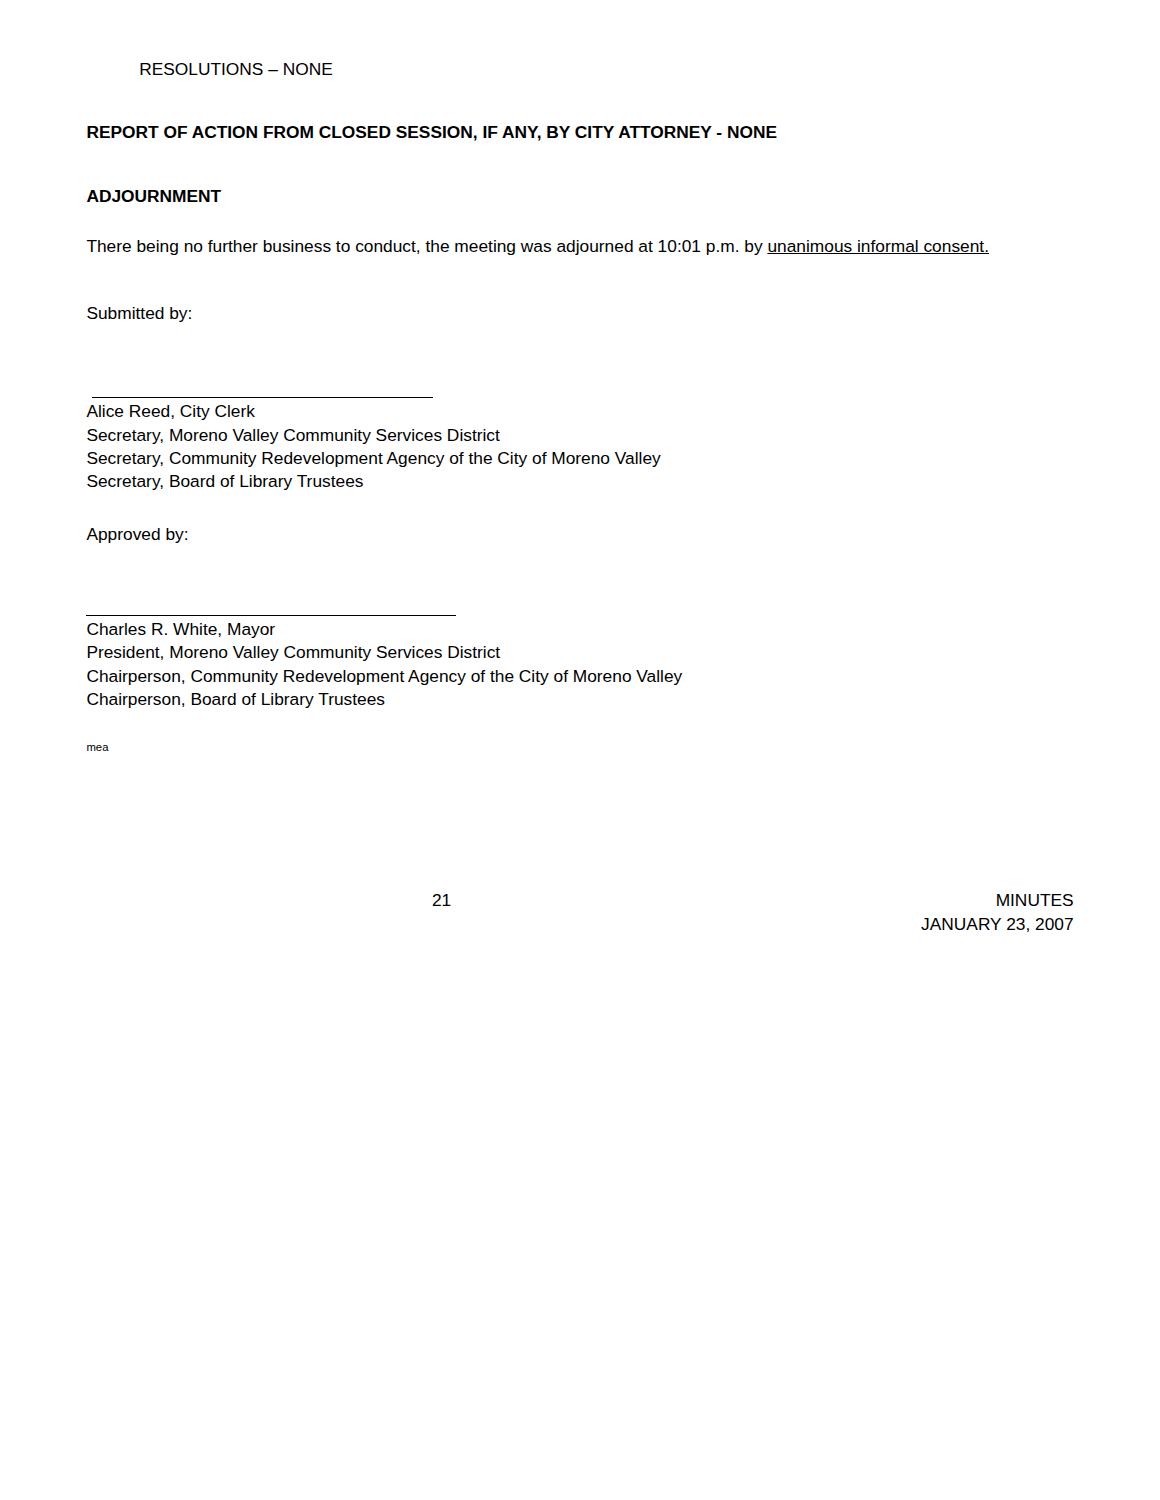RESOLUTIONS – NONE
REPORT OF ACTION FROM CLOSED SESSION, IF ANY, BY CITY ATTORNEY - NONE
ADJOURNMENT
There being no further business to conduct, the meeting was adjourned at 10:01 p.m. by unanimous informal consent.
Submitted by:
Alice Reed, City Clerk
Secretary, Moreno Valley Community Services District
Secretary, Community Redevelopment Agency of the City of Moreno Valley
Secretary, Board of Library Trustees
Approved by:
Charles R. White, Mayor
President, Moreno Valley Community Services District
Chairperson, Community Redevelopment Agency of the City of Moreno Valley
Chairperson, Board of Library Trustees
mea
21
MINUTES
JANUARY 23, 2007